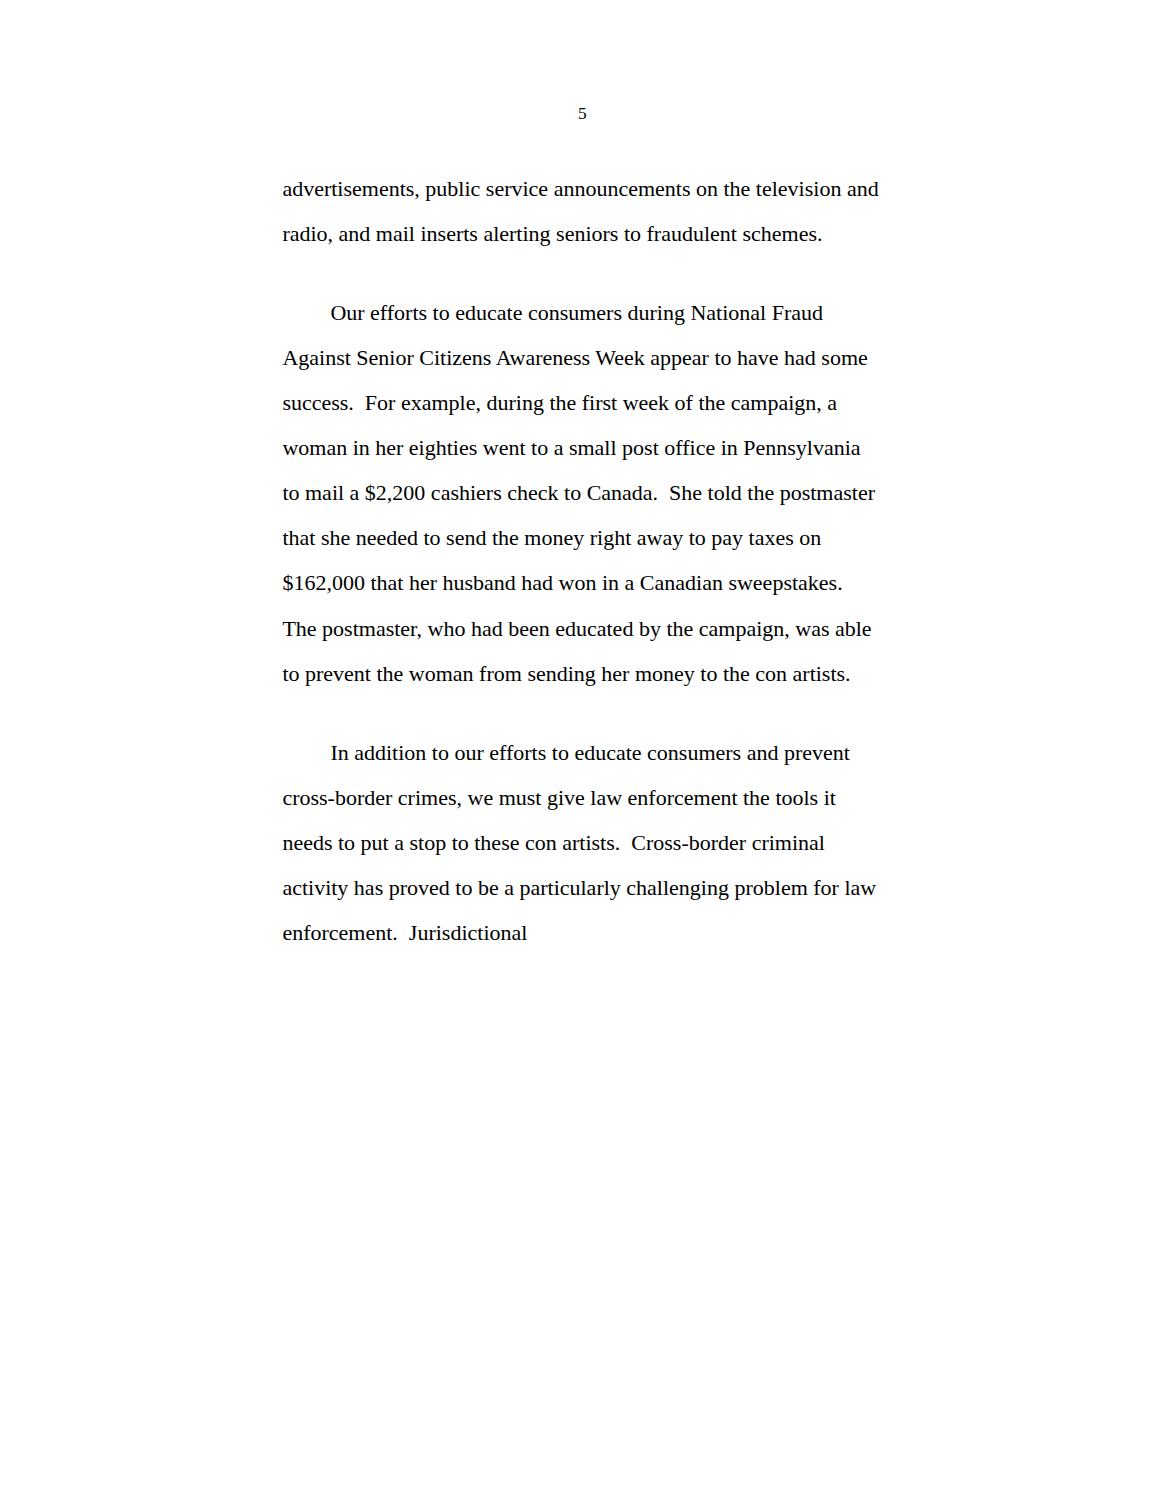5
advertisements, public service announcements on the television and radio, and mail inserts alerting seniors to fraudulent schemes.
Our efforts to educate consumers during National Fraud Against Senior Citizens Awareness Week appear to have had some success. For example, during the first week of the campaign, a woman in her eighties went to a small post office in Pennsylvania to mail a $2,200 cashiers check to Canada. She told the postmaster that she needed to send the money right away to pay taxes on $162,000 that her husband had won in a Canadian sweepstakes. The postmaster, who had been educated by the campaign, was able to prevent the woman from sending her money to the con artists.
In addition to our efforts to educate consumers and prevent cross-border crimes, we must give law enforcement the tools it needs to put a stop to these con artists. Cross-border criminal activity has proved to be a particularly challenging problem for law enforcement. Jurisdictional